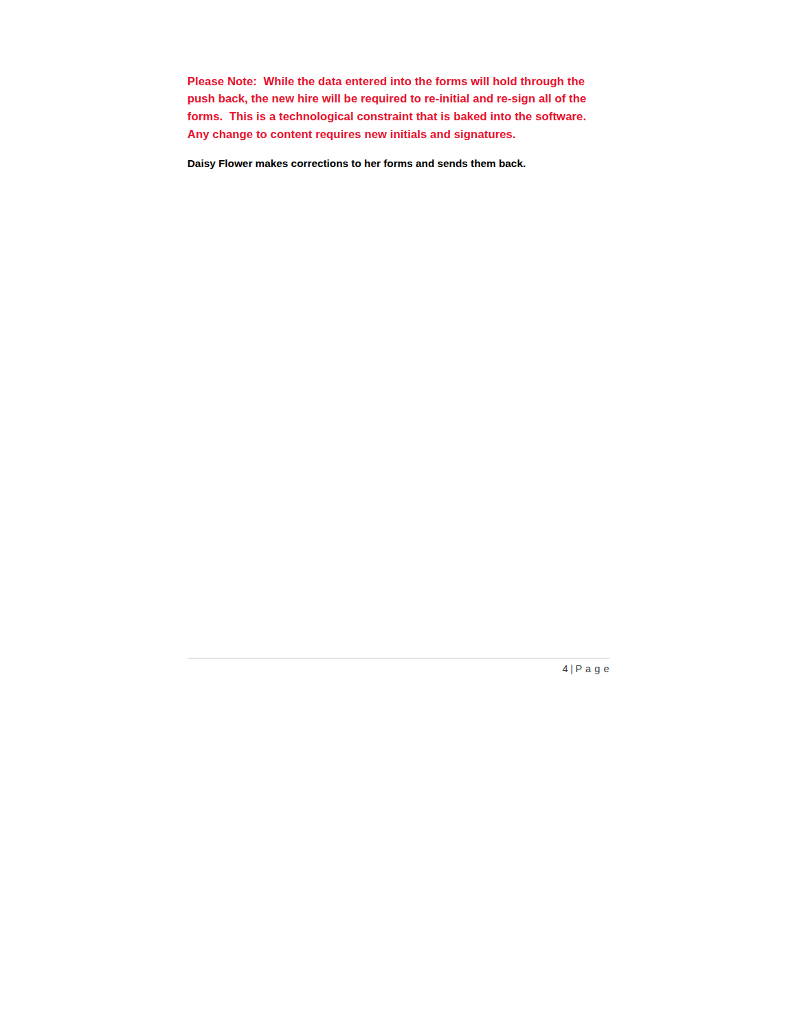Please Note: While the data entered into the forms will hold through the push back, the new hire will be required to re-initial and re-sign all of the forms. This is a technological constraint that is baked into the software. Any change to content requires new initials and signatures.
Daisy Flower makes corrections to her forms and sends them back.
4|P a g e